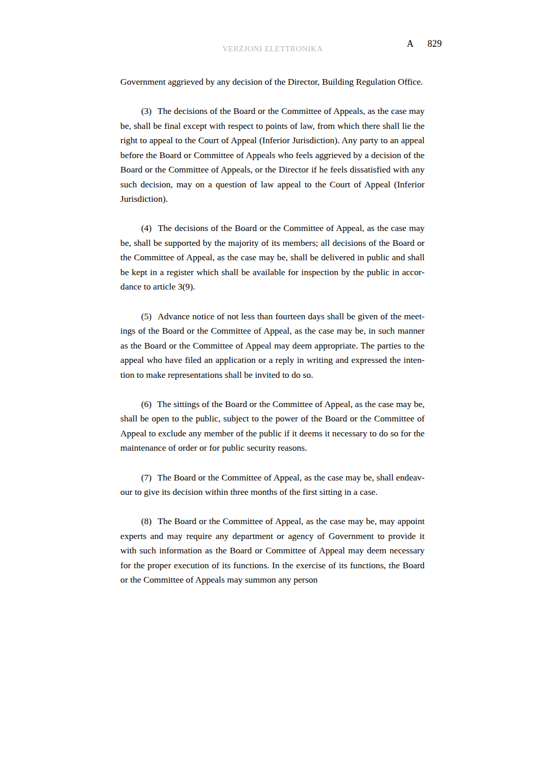Verżjoni Elettronika A829
Government aggrieved by any decision of the Director, Building Regulation Office.
(3) The decisions of the Board or the Committee of Appeals, as the case may be, shall be final except with respect to points of law, from which there shall lie the right to appeal to the Court of Appeal (Inferior Jurisdiction). Any party to an appeal before the Board or Committee of Appeals who feels aggrieved by a decision of the Board or the Committee of Appeals, or the Director if he feels dissatisfied with any such decision, may on a question of law appeal to the Court of Appeal (Inferior Jurisdiction).
(4) The decisions of the Board or the Committee of Appeal, as the case may be, shall be supported by the majority of its members; all decisions of the Board or the Committee of Appeal, as the case may be, shall be delivered in public and shall be kept in a register which shall be available for inspection by the public in accordance to article 3(9).
(5) Advance notice of not less than fourteen days shall be given of the meetings of the Board or the Committee of Appeal, as the case may be, in such manner as the Board or the Committee of Appeal may deem appropriate. The parties to the appeal who have filed an application or a reply in writing and expressed the intention to make representations shall be invited to do so.
(6) The sittings of the Board or the Committee of Appeal, as the case may be, shall be open to the public, subject to the power of the Board or the Committee of Appeal to exclude any member of the public if it deems it necessary to do so for the maintenance of order or for public security reasons.
(7) The Board or the Committee of Appeal, as the case may be, shall endeavour to give its decision within three months of the first sitting in a case.
(8) The Board or the Committee of Appeal, as the case may be, may appoint experts and may require any department or agency of Government to provide it with such information as the Board or Committee of Appeal may deem necessary for the proper execution of its functions. In the exercise of its functions, the Board or the Committee of Appeals may summon any person